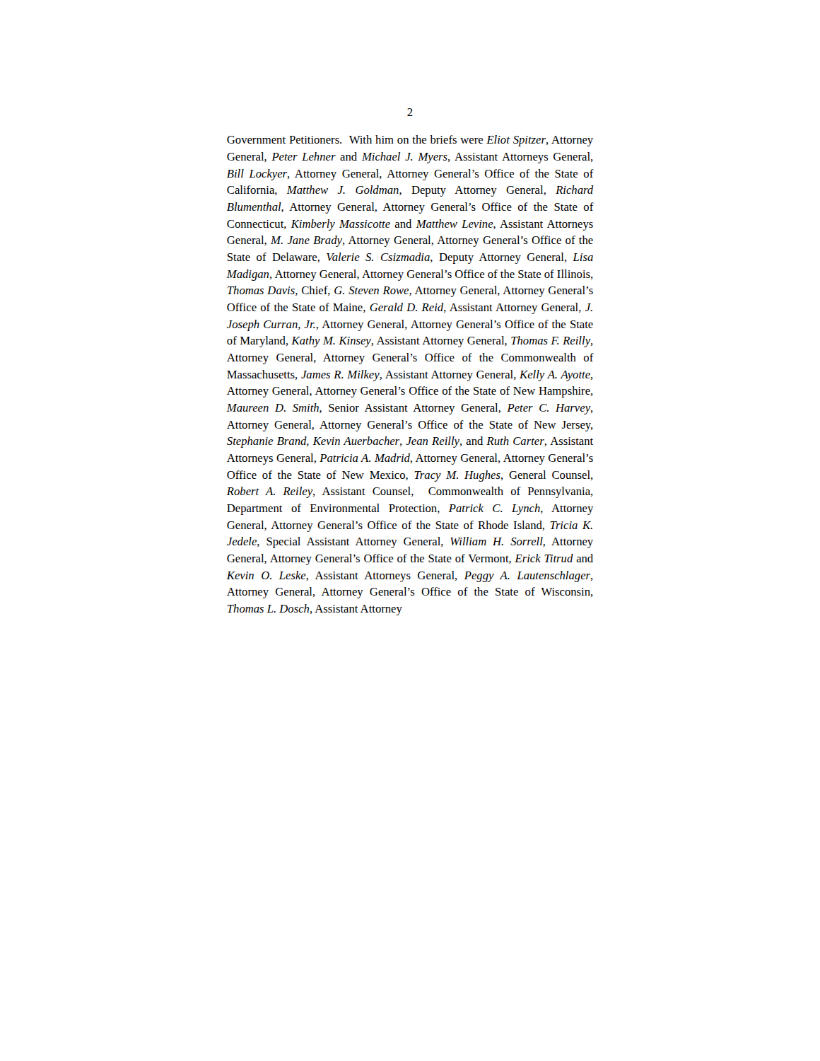2
Government Petitioners. With him on the briefs were Eliot Spitzer, Attorney General, Peter Lehner and Michael J. Myers, Assistant Attorneys General, Bill Lockyer, Attorney General, Attorney General’s Office of the State of California, Matthew J. Goldman, Deputy Attorney General, Richard Blumenthal, Attorney General, Attorney General’s Office of the State of Connecticut, Kimberly Massicotte and Matthew Levine, Assistant Attorneys General, M. Jane Brady, Attorney General, Attorney General’s Office of the State of Delaware, Valerie S. Csizmadia, Deputy Attorney General, Lisa Madigan, Attorney General, Attorney General’s Office of the State of Illinois, Thomas Davis, Chief, G. Steven Rowe, Attorney General, Attorney General’s Office of the State of Maine, Gerald D. Reid, Assistant Attorney General, J. Joseph Curran, Jr., Attorney General, Attorney General’s Office of the State of Maryland, Kathy M. Kinsey, Assistant Attorney General, Thomas F. Reilly, Attorney General, Attorney General’s Office of the Commonwealth of Massachusetts, James R. Milkey, Assistant Attorney General, Kelly A. Ayotte, Attorney General, Attorney General’s Office of the State of New Hampshire, Maureen D. Smith, Senior Assistant Attorney General, Peter C. Harvey, Attorney General, Attorney General’s Office of the State of New Jersey, Stephanie Brand, Kevin Auerbacher, Jean Reilly, and Ruth Carter, Assistant Attorneys General, Patricia A. Madrid, Attorney General, Attorney General’s Office of the State of New Mexico, Tracy M. Hughes, General Counsel, Robert A. Reiley, Assistant Counsel, Commonwealth of Pennsylvania, Department of Environmental Protection, Patrick C. Lynch, Attorney General, Attorney General’s Office of the State of Rhode Island, Tricia K. Jedele, Special Assistant Attorney General, William H. Sorrell, Attorney General, Attorney General’s Office of the State of Vermont, Erick Titrud and Kevin O. Leske, Assistant Attorneys General, Peggy A. Lautenschlager, Attorney General, Attorney General’s Office of the State of Wisconsin, Thomas L. Dosch, Assistant Attorney